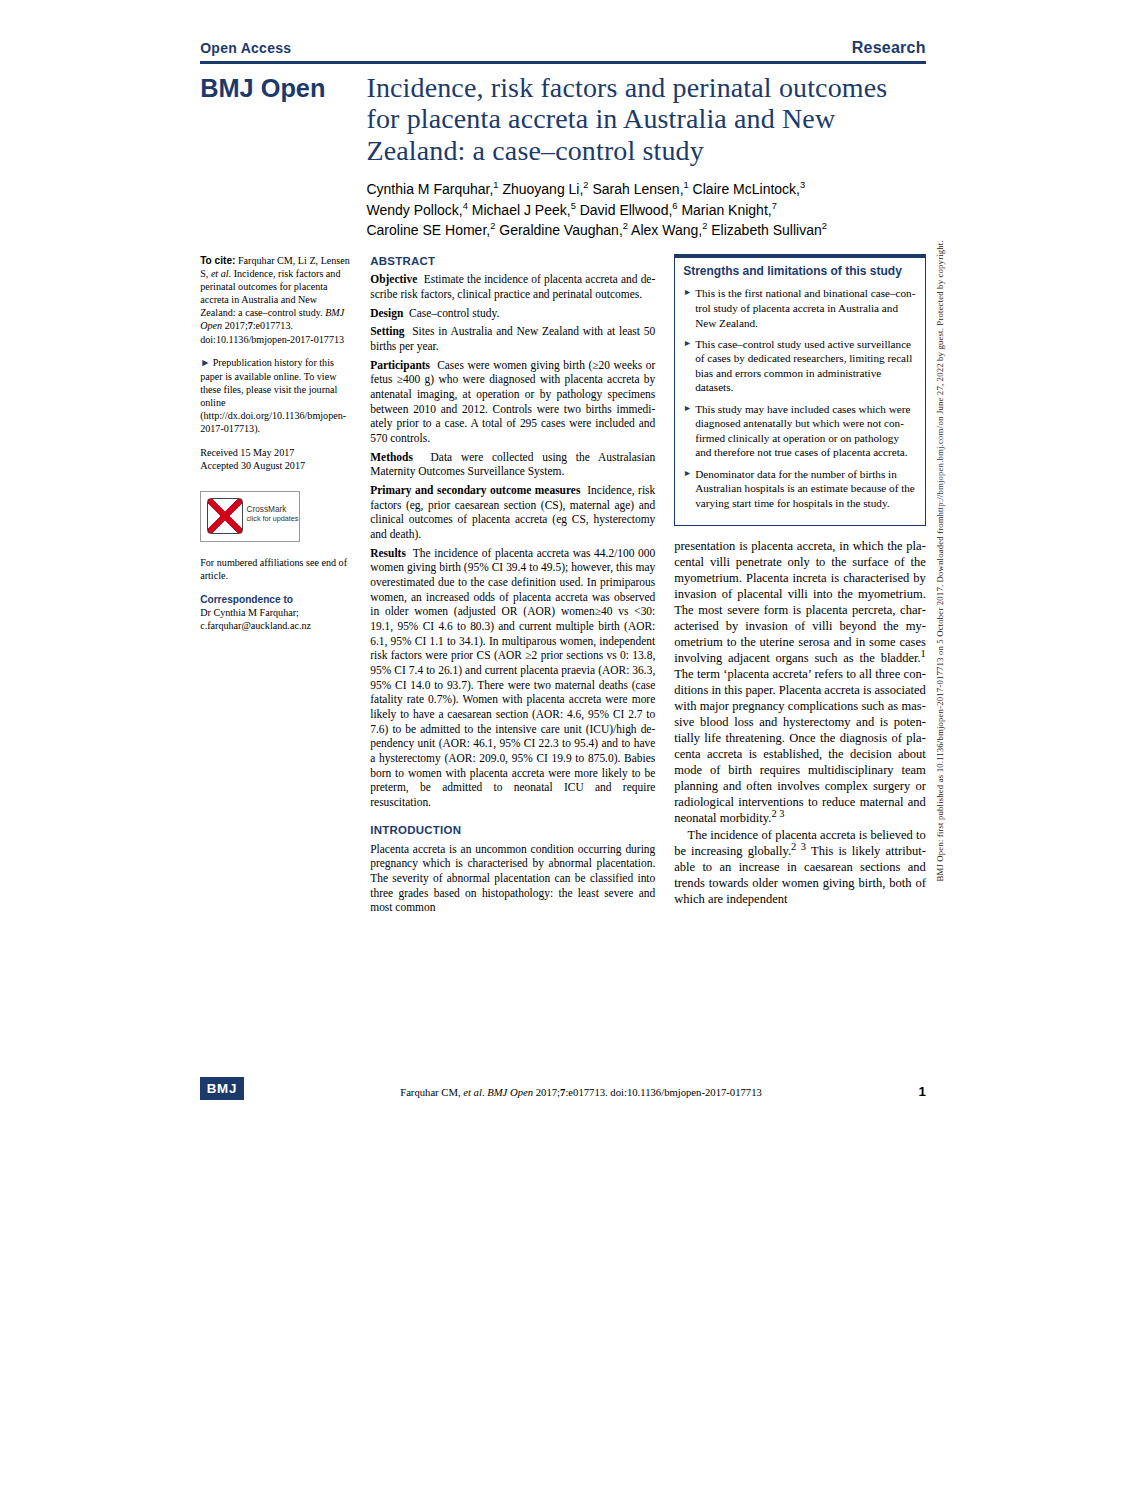BMJ Open: first published as 10.1136/bmjopen-2017-017713 on 5 October 2017. Downloaded from http://bmjopen.bmj.com/ on June 27, 2022 by guest. Protected by copyright.
Open Access
Research
BMJ Open
Incidence, risk factors and perinatal outcomes for placenta accreta in Australia and New Zealand: a case–control study
Cynthia M Farquhar,1 Zhuoyang Li,2 Sarah Lensen,1 Claire McLintock,3
Wendy Pollock,4 Michael J Peek,5 David Ellwood,6 Marian Knight,7
Caroline SE Homer,2 Geraldine Vaughan,2 Alex Wang,2 Elizabeth Sullivan2
To cite: Farquhar CM, Li Z, Lensen S, et al. Incidence, risk factors and perinatal outcomes for placenta accreta in Australia and New Zealand: a case–control study. BMJ Open 2017;7:e017713. doi:10.1136/bmjopen-2017-017713
► Prepublication history for this paper is available online. To view these files, please visit the journal online (http://dx.doi.org/10.1136/bmjopen-2017-017713).
Received 15 May 2017
Accepted 30 August 2017
CrossMark
click for updates
For numbered affiliations see end of article.
Correspondence to
Dr Cynthia M Farquhar;
c.farquhar@auckland.ac.nz
Abstract
Objective Estimate the incidence of placenta accreta and describe risk factors, clinical practice and perinatal outcomes.
Design Case–control study.
Setting Sites in Australia and New Zealand with at least 50 births per year.
Participants Cases were women giving birth (≥20 weeks or fetus ≥400 g) who were diagnosed with placenta accreta by antenatal imaging, at operation or by pathology specimens between 2010 and 2012. Controls were two births immediately prior to a case. A total of 295 cases were included and 570 controls.
Methods Data were collected using the Australasian Maternity Outcomes Surveillance System.
Primary and secondary outcome measures Incidence, risk factors (eg, prior caesarean section (CS), maternal age) and clinical outcomes of placenta accreta (eg CS, hysterectomy and death).
Results The incidence of placenta accreta was 44.2/100 000 women giving birth (95% CI 39.4 to 49.5); however, this may overestimated due to the case definition used. In primiparous women, an increased odds of placenta accreta was observed in older women (adjusted OR (AOR) women≥40 vs <30: 19.1, 95% CI 4.6 to 80.3) and current multiple birth (AOR: 6.1, 95% CI 1.1 to 34.1). In multiparous women, independent risk factors were prior CS (AOR ≥2 prior sections vs 0: 13.8, 95% CI 7.4 to 26.1) and current placenta praevia (AOR: 36.3, 95% CI 14.0 to 93.7). There were two maternal deaths (case fatality rate 0.7%). Women with placenta accreta were more likely to have a caesarean section (AOR: 4.6, 95% CI 2.7 to 7.6) to be admitted to the intensive care unit (ICU)/high dependency unit (AOR: 46.1, 95% CI 22.3 to 95.4) and to have a hysterectomy (AOR: 209.0, 95% CI 19.9 to 875.0). Babies born to women with placenta accreta were more likely to be preterm, be admitted to neonatal ICU and require resuscitation.
Introduction
Placenta accreta is an uncommon condition occurring during pregnancy which is characterised by abnormal placentation. The severity of abnormal placentation can be classified into three grades based on histopathology: the least severe and most common
Strengths and limitations of this study
This is the first national and binational case–control study of placenta accreta in Australia and New Zealand.
This case–control study used active surveillance of cases by dedicated researchers, limiting recall bias and errors common in administrative datasets.
This study may have included cases which were diagnosed antenatally but which were not confirmed clinically at operation or on pathology and therefore not true cases of placenta accreta.
Denominator data for the number of births in Australian hospitals is an estimate because of the varying start time for hospitals in the study.
presentation is placenta accreta, in which the placental villi penetrate only to the surface of the myometrium. Placenta increta is characterised by invasion of placental villi into the myometrium. The most severe form is placenta percreta, characterised by invasion of villi beyond the myometrium to the uterine serosa and in some cases involving adjacent organs such as the bladder.1 The term ‘placenta accreta’ refers to all three conditions in this paper. Placenta accreta is associated with major pregnancy complications such as massive blood loss and hysterectomy and is potentially life threatening. Once the diagnosis of placenta accreta is established, the decision about mode of birth requires multidisciplinary team planning and often involves complex surgery or radiological interventions to reduce maternal and neonatal morbidity.2 3
The incidence of placenta accreta is believed to be increasing globally.2 3 This is likely attributable to an increase in caesarean sections and trends towards older women giving birth, both of which are independent
BMJ
Farquhar CM, et al. BMJ Open 2017;7:e017713. doi:10.1136/bmjopen-2017-017713
1